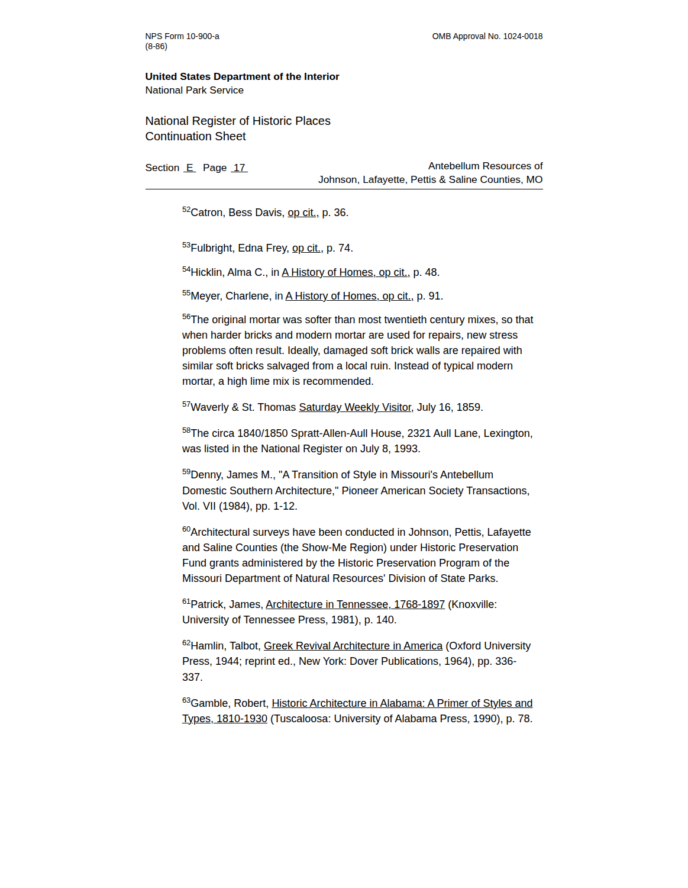NPS Form 10-900-a
(8-86)
OMB Approval No. 1024-0018
United States Department of the Interior
National Park Service
National Register of Historic Places
Continuation Sheet
Section E Page 17
Antebellum Resources of
Johnson, Lafayette, Pettis & Saline Counties, MO
52Catron, Bess Davis, op cit., p. 36.
53Fulbright, Edna Frey, op cit., p. 74.
54Hicklin, Alma C., in A History of Homes, op cit., p. 48.
55Meyer, Charlene, in A History of Homes, op cit., p. 91.
56The original mortar was softer than most twentieth century mixes, so that when harder bricks and modern mortar are used for repairs, new stress problems often result. Ideally, damaged soft brick walls are repaired with similar soft bricks salvaged from a local ruin. Instead of typical modern mortar, a high lime mix is recommended.
57Waverly & St. Thomas Saturday Weekly Visitor, July 16, 1859.
58The circa 1840/1850 Spratt-Allen-Aull House, 2321 Aull Lane, Lexington, was listed in the National Register on July 8, 1993.
59Denny, James M., "A Transition of Style in Missouri's Antebellum Domestic Southern Architecture," Pioneer American Society Transactions, Vol. VII (1984), pp. 1-12.
60Architectural surveys have been conducted in Johnson, Pettis, Lafayette and Saline Counties (the Show-Me Region) under Historic Preservation Fund grants administered by the Historic Preservation Program of the Missouri Department of Natural Resources' Division of State Parks.
61Patrick, James, Architecture in Tennessee, 1768-1897 (Knoxville: University of Tennessee Press, 1981), p. 140.
62Hamlin, Talbot, Greek Revival Architecture in America (Oxford University Press, 1944; reprint ed., New York: Dover Publications, 1964), pp. 336-337.
63Gamble, Robert, Historic Architecture in Alabama: A Primer of Styles and Types, 1810-1930 (Tuscaloosa: University of Alabama Press, 1990), p. 78.